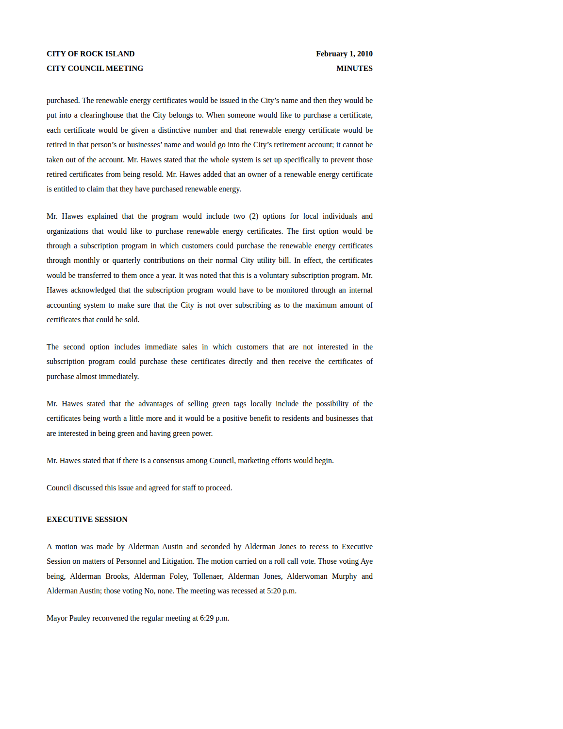CITY OF ROCK ISLAND
CITY COUNCIL MEETING
February 1, 2010
MINUTES
purchased. The renewable energy certificates would be issued in the City’s name and then they would be put into a clearinghouse that the City belongs to. When someone would like to purchase a certificate, each certificate would be given a distinctive number and that renewable energy certificate would be retired in that person’s or businesses’ name and would go into the City’s retirement account; it cannot be taken out of the account. Mr. Hawes stated that the whole system is set up specifically to prevent those retired certificates from being resold. Mr. Hawes added that an owner of a renewable energy certificate is entitled to claim that they have purchased renewable energy.
Mr. Hawes explained that the program would include two (2) options for local individuals and organizations that would like to purchase renewable energy certificates. The first option would be through a subscription program in which customers could purchase the renewable energy certificates through monthly or quarterly contributions on their normal City utility bill. In effect, the certificates would be transferred to them once a year. It was noted that this is a voluntary subscription program. Mr. Hawes acknowledged that the subscription program would have to be monitored through an internal accounting system to make sure that the City is not over subscribing as to the maximum amount of certificates that could be sold.
The second option includes immediate sales in which customers that are not interested in the subscription program could purchase these certificates directly and then receive the certificates of purchase almost immediately.
Mr. Hawes stated that the advantages of selling green tags locally include the possibility of the certificates being worth a little more and it would be a positive benefit to residents and businesses that are interested in being green and having green power.
Mr. Hawes stated that if there is a consensus among Council, marketing efforts would begin.
Council discussed this issue and agreed for staff to proceed.
Executive Session
A motion was made by Alderman Austin and seconded by Alderman Jones to recess to Executive Session on matters of Personnel and Litigation. The motion carried on a roll call vote. Those voting Aye being, Alderman Brooks, Alderman Foley, Tollenaer, Alderman Jones, Alderwoman Murphy and Alderman Austin; those voting No, none. The meeting was recessed at 5:20 p.m.
Mayor Pauley reconvened the regular meeting at 6:29 p.m.